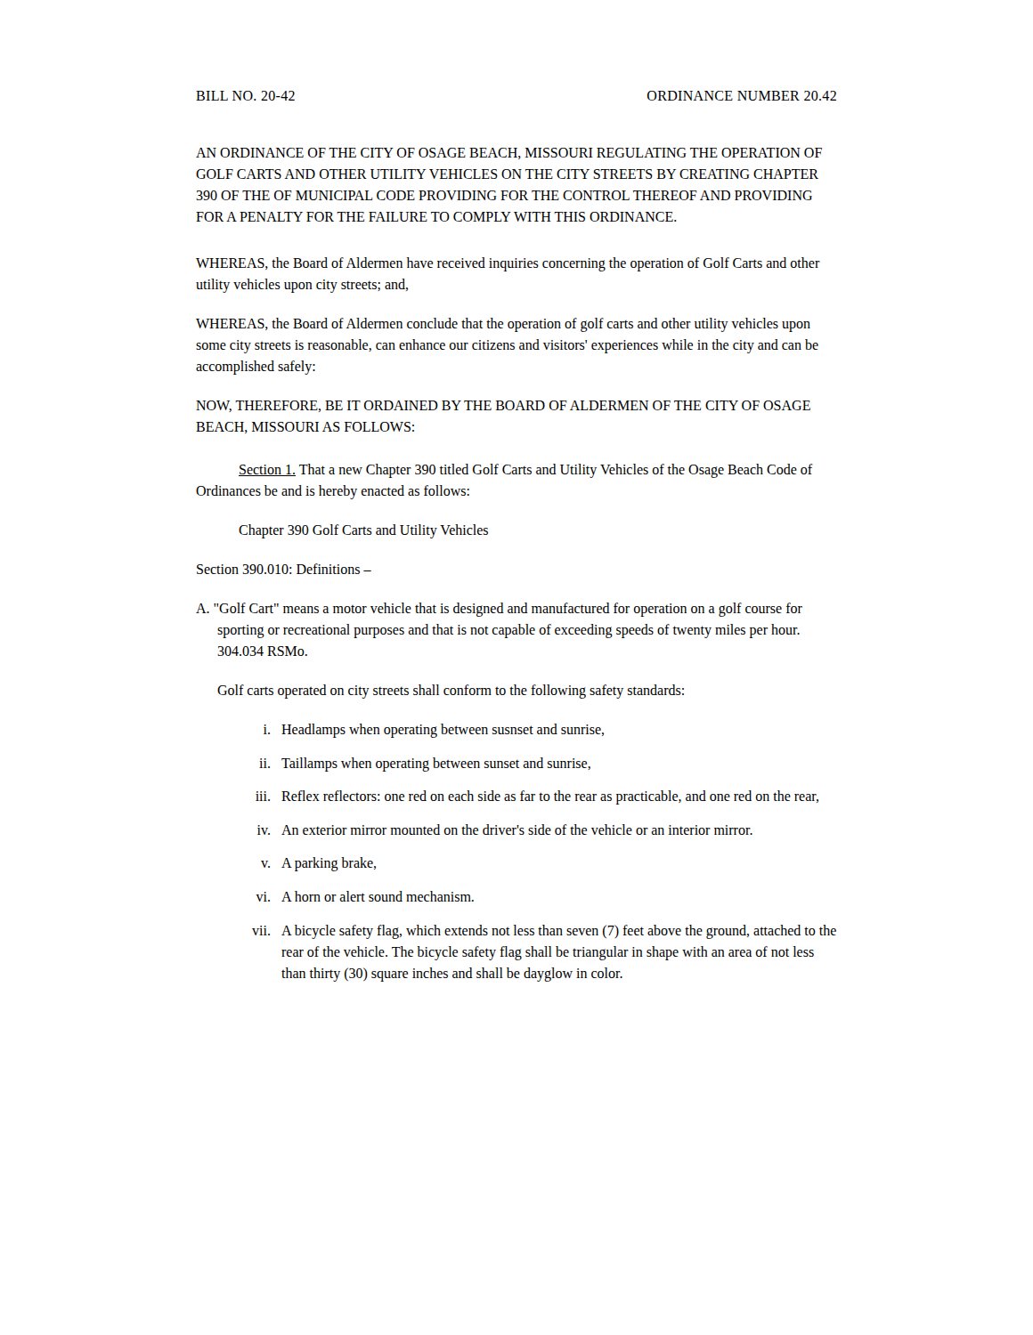BILL NO. 20-42 ORDINANCE NUMBER 20.42
AN ORDINANCE OF THE CITY OF OSAGE BEACH, MISSOURI REGULATING THE OPERATION OF GOLF CARTS AND OTHER UTILITY VEHICLES ON THE CITY STREETS BY CREATING CHAPTER 390 OF THE OF MUNICIPAL CODE PROVIDING FOR THE CONTROL THEREOF AND PROVIDING FOR A PENALTY FOR THE FAILURE TO COMPLY WITH THIS ORDINANCE.
WHEREAS, the Board of Aldermen have received inquiries concerning the operation of Golf Carts and other utility vehicles upon city streets; and,
WHEREAS, the Board of Aldermen conclude that the operation of golf carts and other utility vehicles upon some city streets is reasonable, can enhance our citizens and visitors' experiences while in the city and can be accomplished safely:
NOW, THEREFORE, BE IT ORDAINED BY THE BOARD OF ALDERMEN OF THE CITY OF OSAGE BEACH, MISSOURI AS FOLLOWS:
Section 1. That a new Chapter 390 titled Golf Carts and Utility Vehicles of the Osage Beach Code of Ordinances be and is hereby enacted as follows:
Chapter 390 Golf Carts and Utility Vehicles
Section 390.010: Definitions –
A. "Golf Cart" means a motor vehicle that is designed and manufactured for operation on a golf course for sporting or recreational purposes and that is not capable of exceeding speeds of twenty miles per hour. 304.034 RSMo.
Golf carts operated on city streets shall conform to the following safety standards:
Headlamps when operating between susnset and sunrise,
Taillamps when operating between sunset and sunrise,
Reflex reflectors: one red on each side as far to the rear as practicable, and one red on the rear,
An exterior mirror mounted on the driver's side of the vehicle or an interior mirror.
A parking brake,
A horn or alert sound mechanism.
A bicycle safety flag, which extends not less than seven (7) feet above the ground, attached to the rear of the vehicle. The bicycle safety flag shall be triangular in shape with an area of not less than thirty (30) square inches and shall be dayglow in color.